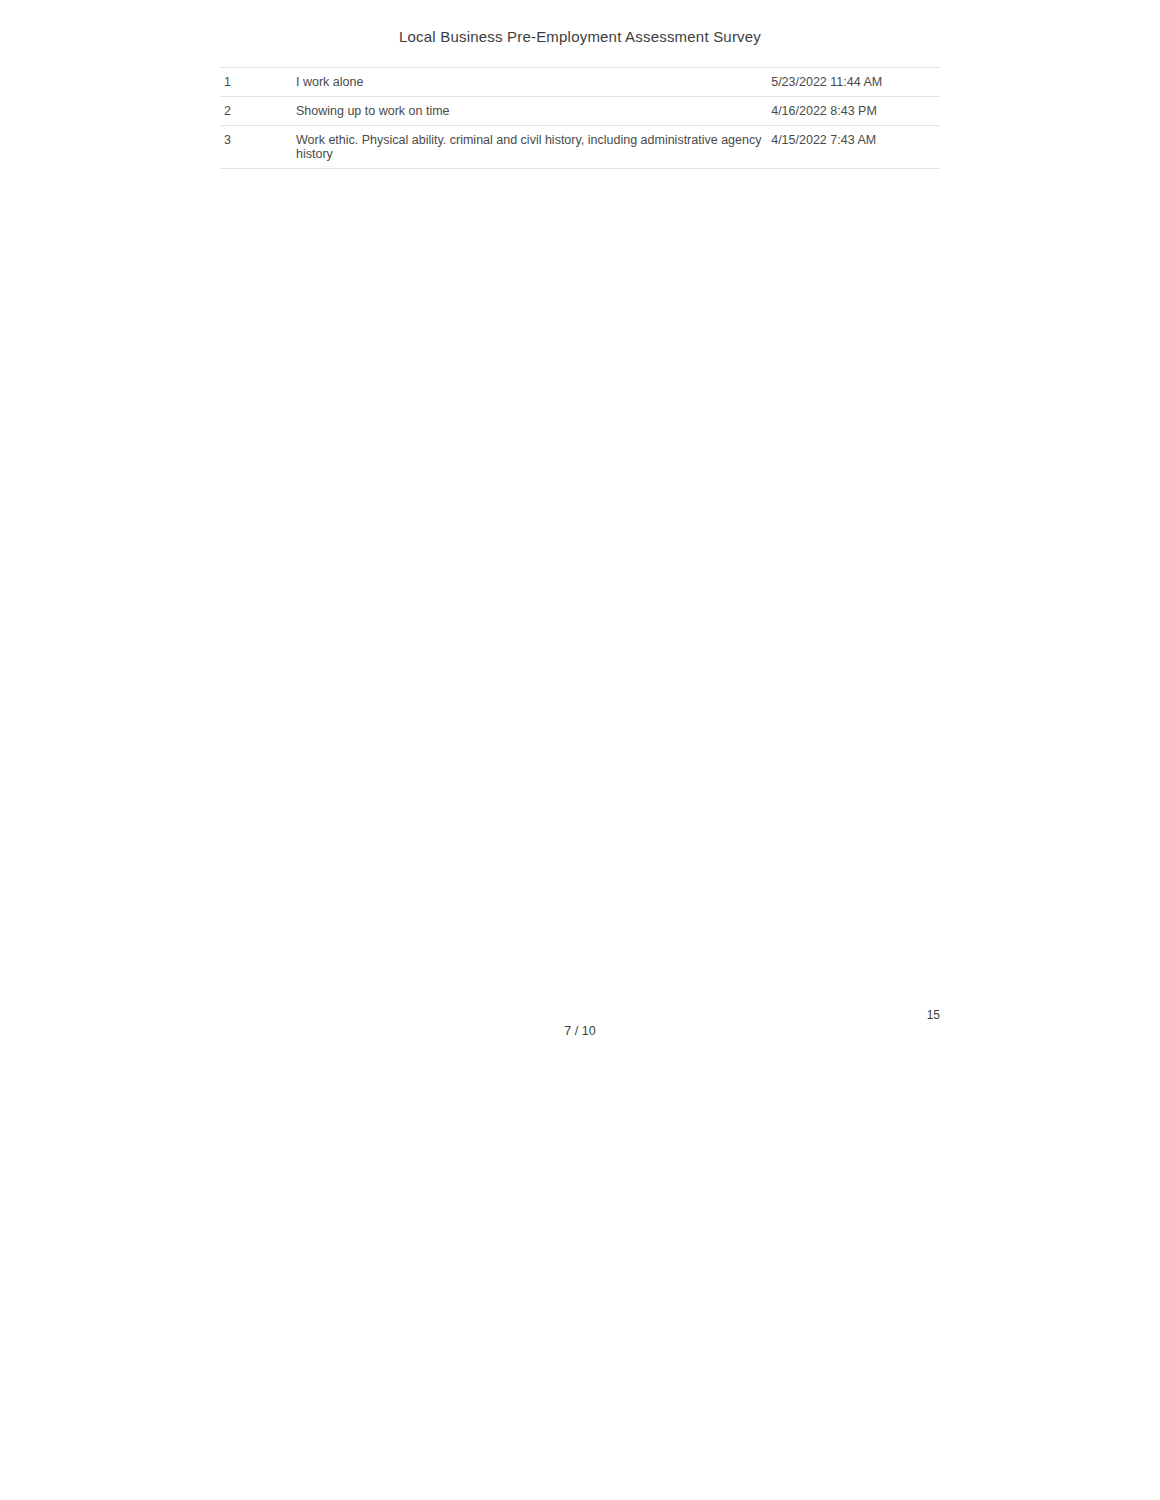Local Business Pre-Employment Assessment Survey
| 1 | I work alone | 5/23/2022 11:44 AM |
| 2 | Showing up to work on time | 4/16/2022 8:43 PM |
| 3 | Work ethic. Physical ability. criminal and civil history, including administrative agency history | 4/15/2022 7:43 AM |
15
7 / 10